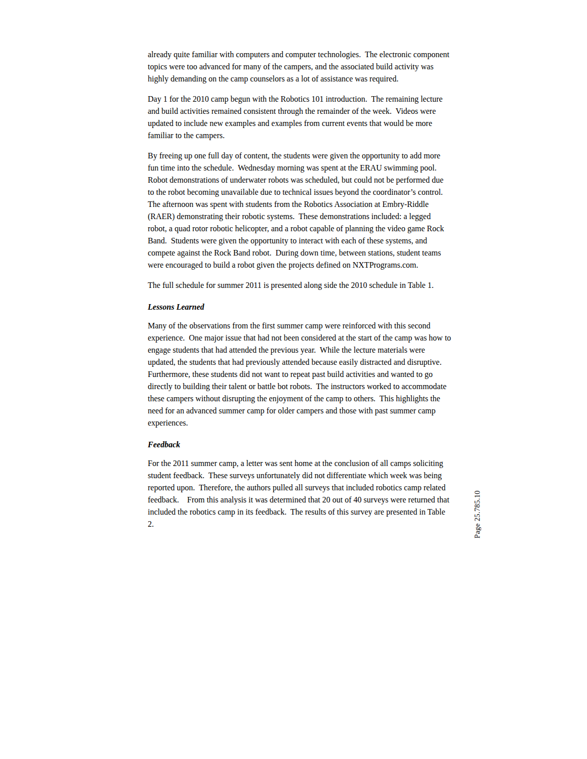already quite familiar with computers and computer technologies. The electronic component topics were too advanced for many of the campers, and the associated build activity was highly demanding on the camp counselors as a lot of assistance was required.
Day 1 for the 2010 camp begun with the Robotics 101 introduction. The remaining lecture and build activities remained consistent through the remainder of the week. Videos were updated to include new examples and examples from current events that would be more familiar to the campers.
By freeing up one full day of content, the students were given the opportunity to add more fun time into the schedule. Wednesday morning was spent at the ERAU swimming pool. Robot demonstrations of underwater robots was scheduled, but could not be performed due to the robot becoming unavailable due to technical issues beyond the coordinator’s control. The afternoon was spent with students from the Robotics Association at Embry-Riddle (RAER) demonstrating their robotic systems. These demonstrations included: a legged robot, a quad rotor robotic helicopter, and a robot capable of planning the video game Rock Band. Students were given the opportunity to interact with each of these systems, and compete against the Rock Band robot. During down time, between stations, student teams were encouraged to build a robot given the projects defined on NXTPrograms.com.
The full schedule for summer 2011 is presented along side the 2010 schedule in Table 1.
Lessons Learned
Many of the observations from the first summer camp were reinforced with this second experience. One major issue that had not been considered at the start of the camp was how to engage students that had attended the previous year. While the lecture materials were updated, the students that had previously attended because easily distracted and disruptive. Furthermore, these students did not want to repeat past build activities and wanted to go directly to building their talent or battle bot robots. The instructors worked to accommodate these campers without disrupting the enjoyment of the camp to others. This highlights the need for an advanced summer camp for older campers and those with past summer camp experiences.
Feedback
For the 2011 summer camp, a letter was sent home at the conclusion of all camps soliciting student feedback. These surveys unfortunately did not differentiate which week was being reported upon. Therefore, the authors pulled all surveys that included robotics camp related feedback. From this analysis it was determined that 20 out of 40 surveys were returned that included the robotics camp in its feedback. The results of this survey are presented in Table 2.
Page 25.785.10